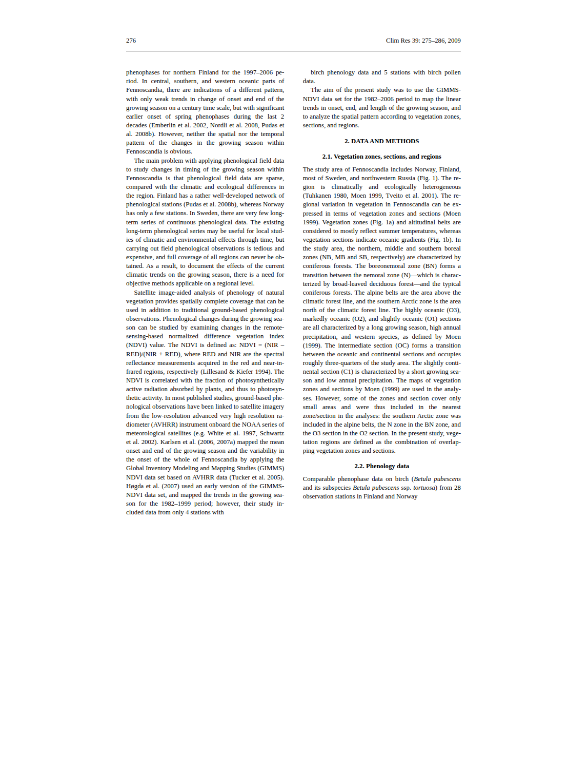276 Clim Res 39: 275–286, 2009
phenophases for northern Finland for the 1997–2006 period. In central, southern, and western oceanic parts of Fennoscandia, there are indications of a different pattern, with only weak trends in change of onset and end of the growing season on a century time scale, but with significant earlier onset of spring phenophases during the last 2 decades (Emberlin et al. 2002, Nordli et al. 2008, Pudas et al. 2008b). However, neither the spatial nor the temporal pattern of the changes in the growing season within Fennoscandia is obvious.
The main problem with applying phenological field data to study changes in timing of the growing season within Fennoscandia is that phenological field data are sparse, compared with the climatic and ecological differences in the region. Finland has a rather well-developed network of phenological stations (Pudas et al. 2008b), whereas Norway has only a few stations. In Sweden, there are very few long-term series of continuous phenological data. The existing long-term phenological series may be useful for local studies of climatic and environmental effects through time, but carrying out field phenological observations is tedious and expensive, and full coverage of all regions can never be obtained. As a result, to document the effects of the current climatic trends on the growing season, there is a need for objective methods applicable on a regional level.
Satellite image-aided analysis of phenology of natural vegetation provides spatially complete coverage that can be used in addition to traditional ground-based phenological observations. Phenological changes during the growing season can be studied by examining changes in the remote-sensing-based normalized difference vegetation index (NDVI) value. The NDVI is defined as: NDVI = (NIR – RED)/(NIR + RED), where RED and NIR are the spectral reflectance measurements acquired in the red and near-infrared regions, respectively (Lillesand & Kiefer 1994). The NDVI is correlated with the fraction of photosynthetically active radiation absorbed by plants, and thus to photosynthetic activity. In most published studies, ground-based phenological observations have been linked to satellite imagery from the low-resolution advanced very high resolution radiometer (AVHRR) instrument onboard the NOAA series of meteorological satellites (e.g. White et al. 1997, Schwartz et al. 2002). Karlsen et al. (2006, 2007a) mapped the mean onset and end of the growing season and the variability in the onset of the whole of Fennoscandia by applying the Global Inventory Modeling and Mapping Studies (GIMMS) NDVI data set based on AVHRR data (Tucker et al. 2005). Høgda et al. (2007) used an early version of the GIMMS-NDVI data set, and mapped the trends in the growing season for the 1982–1999 period; however, their study included data from only 4 stations with
birch phenology data and 5 stations with birch pollen data.
The aim of the present study was to use the GIMMS-NDVI data set for the 1982–2006 period to map the linear trends in onset, end, and length of the growing season, and to analyze the spatial pattern according to vegetation zones, sections, and regions.
2. Data and methods
2.1. Vegetation zones, sections, and regions
The study area of Fennoscandia includes Norway, Finland, most of Sweden, and northwestern Russia (Fig. 1). The region is climatically and ecologically heterogeneous (Tuhkanen 1980, Moen 1999, Tveito et al. 2001). The regional variation in vegetation in Fennoscandia can be expressed in terms of vegetation zones and sections (Moen 1999). Vegetation zones (Fig. 1a) and altitudinal belts are considered to mostly reflect summer temperatures, whereas vegetation sections indicate oceanic gradients (Fig. 1b). In the study area, the northern, middle and southern boreal zones (NB, MB and SB, respectively) are characterized by coniferous forests. The boreonemoral zone (BN) forms a transition between the nemoral zone (N)—which is characterized by broad-leaved deciduous forest—and the typical coniferous forests. The alpine belts are the area above the climatic forest line, and the southern Arctic zone is the area north of the climatic forest line. The highly oceanic (O3), markedly oceanic (O2), and slightly oceanic (O1) sections are all characterized by a long growing season, high annual precipitation, and western species, as defined by Moen (1999). The intermediate section (OC) forms a transition between the oceanic and continental sections and occupies roughly three-quarters of the study area. The slightly continental section (C1) is characterized by a short growing season and low annual precipitation. The maps of vegetation zones and sections by Moen (1999) are used in the analyses. However, some of the zones and section cover only small areas and were thus included in the nearest zone/section in the analyses: the southern Arctic zone was included in the alpine belts, the N zone in the BN zone, and the O3 section in the O2 section. In the present study, vegetation regions are defined as the combination of overlapping vegetation zones and sections.
2.2. Phenology data
Comparable phenophase data on birch (Betula pubescens and its subspecies Betula pubescens ssp. tortuosa) from 28 observation stations in Finland and Norway